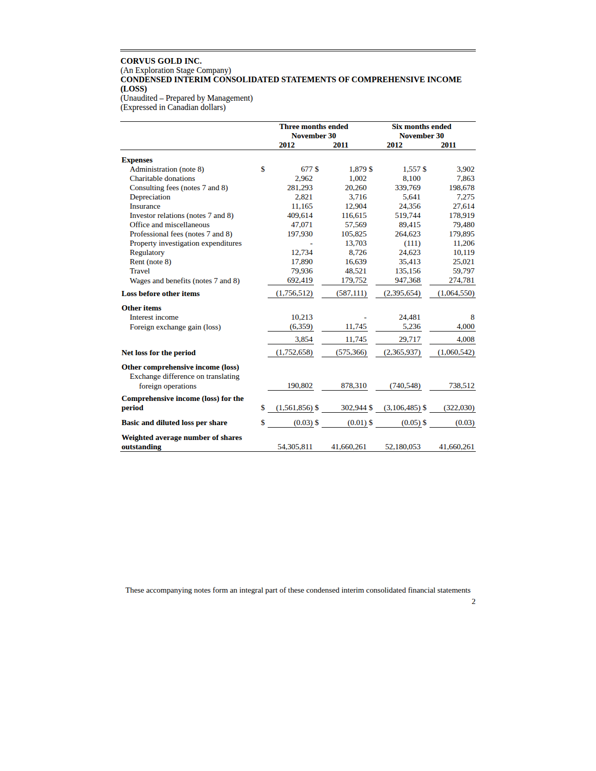CORVUS GOLD INC.
(An Exploration Stage Company)
CONDENSED INTERIM CONSOLIDATED STATEMENTS OF COMPREHENSIVE INCOME (LOSS)
(Unaudited – Prepared by Management)
(Expressed in Canadian dollars)
| | Three months ended November 30 | Six months ended November 30 |
| | 2012 | 2011 | 2012 | 2011 |
| Expenses | | | | | | | | |
| Administration (note 8) | $ | 677 | $ | 1,879 | $ | 1,557 | $ | 3,902 |
| Charitable donations | | 2,962 | | 1,002 | | 8,100 | | 7,863 |
| Consulting fees (notes 7 and 8) | | 281,293 | | 20,260 | | 339,769 | | 198,678 |
| Depreciation | | 2,821 | | 3,716 | | 5,641 | | 7,275 |
| Insurance | | 11,165 | | 12,904 | | 24,356 | | 27,614 |
| Investor relations (notes 7 and 8) | | 409,614 | | 116,615 | | 519,744 | | 178,919 |
| Office and miscellaneous | | 47,071 | | 57,569 | | 89,415 | | 79,480 |
| Professional fees (notes 7 and 8) | | 197,930 | | 105,825 | | 264,623 | | 179,895 |
| Property investigation expenditures | | - | | 13,703 | | (111) | | 11,206 |
| Regulatory | | 12,734 | | 8,726 | | 24,623 | | 10,119 |
| Rent (note 8) | | 17,890 | | 16,639 | | 35,413 | | 25,021 |
| Travel | | 79,936 | | 48,521 | | 135,156 | | 59,797 |
| Wages and benefits (notes 7 and 8) | | 692,419 | | 179,752 | | 947,368 | | 274,781 |
| Loss before other items | | (1,756,512) | | (587,111) | | (2,395,654) | | (1,064,550) |
| Other items | | | | | | | | |
| Interest income | | 10,213 | | - | | 24,481 | | 8 |
| Foreign exchange gain (loss) | | (6,359) | | 11,745 | | 5,236 | | 4,000 |
| | | 3,854 | | 11,745 | | 29,717 | | 4,008 |
| Net loss for the period | | (1,752,658) | | (575,366) | | (2,365,937) | | (1,060,542) |
| Other comprehensive income (loss) | | | | | | | | |
| Exchange difference on translating | | | | | | | | |
| foreign operations | | 190,802 | | 878,310 | | (740,548) | | 738,512 |
| Comprehensive income (loss) for the period | $ | (1,561,856) | $ | 302,944 | $ | (3,106,485) | $ | (322,030) |
| Basic and diluted loss per share | $ | (0.03) | $ | (0.01) | $ | (0.05) | $ | (0.03) |
| Weighted average number of shares | | | | | | | | |
| outstanding | | 54,305,811 | | 41,660,261 | | 52,180,053 | | 41,660,261 |
These accompanying notes form an integral part of these condensed interim consolidated financial statements
2